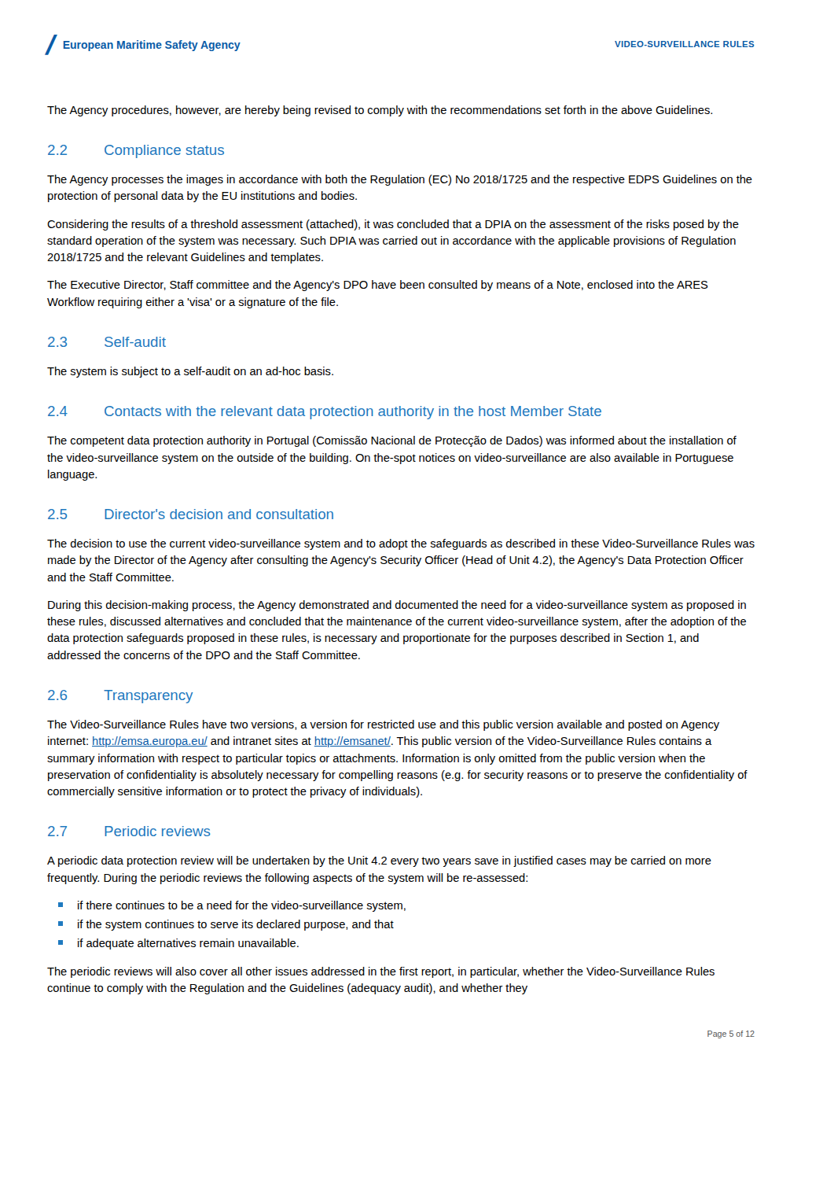/ European Maritime Safety Agency
VIDEO-SURVEILLANCE RULES
The Agency procedures, however, are hereby being revised to comply with the recommendations set forth in the above Guidelines.
2.2 Compliance status
The Agency processes the images in accordance with both the Regulation (EC) No 2018/1725 and the respective EDPS Guidelines on the protection of personal data by the EU institutions and bodies.
Considering the results of a threshold assessment (attached), it was concluded that a DPIA on the assessment of the risks posed by the standard operation of the system was necessary. Such DPIA was carried out in accordance with the applicable provisions of Regulation 2018/1725 and the relevant Guidelines and templates.
The Executive Director, Staff committee and the Agency's DPO have been consulted by means of a Note, enclosed into the ARES Workflow requiring either a 'visa' or a signature of the file.
2.3 Self-audit
The system is subject to a self-audit on an ad-hoc basis.
2.4 Contacts with the relevant data protection authority in the host Member State
The competent data protection authority in Portugal (Comissão Nacional de Protecção de Dados) was informed about the installation of the video-surveillance system on the outside of the building. On the-spot notices on video-surveillance are also available in Portuguese language.
2.5 Director's decision and consultation
The decision to use the current video-surveillance system and to adopt the safeguards as described in these Video-Surveillance Rules was made by the Director of the Agency after consulting the Agency's Security Officer (Head of Unit 4.2), the Agency's Data Protection Officer and the Staff Committee.
During this decision-making process, the Agency demonstrated and documented the need for a video-surveillance system as proposed in these rules, discussed alternatives and concluded that the maintenance of the current video-surveillance system, after the adoption of the data protection safeguards proposed in these rules, is necessary and proportionate for the purposes described in Section 1, and addressed the concerns of the DPO and the Staff Committee.
2.6 Transparency
The Video-Surveillance Rules have two versions, a version for restricted use and this public version available and posted on Agency internet: http://emsa.europa.eu/ and intranet sites at http://emsanet/. This public version of the Video-Surveillance Rules contains a summary information with respect to particular topics or attachments. Information is only omitted from the public version when the preservation of confidentiality is absolutely necessary for compelling reasons (e.g. for security reasons or to preserve the confidentiality of commercially sensitive information or to protect the privacy of individuals).
2.7 Periodic reviews
A periodic data protection review will be undertaken by the Unit 4.2 every two years save in justified cases may be carried on more frequently. During the periodic reviews the following aspects of the system will be re-assessed:
if there continues to be a need for the video-surveillance system,
if the system continues to serve its declared purpose, and that
if adequate alternatives remain unavailable.
The periodic reviews will also cover all other issues addressed in the first report, in particular, whether the Video-Surveillance Rules continue to comply with the Regulation and the Guidelines (adequacy audit), and whether they
Page 5 of 12